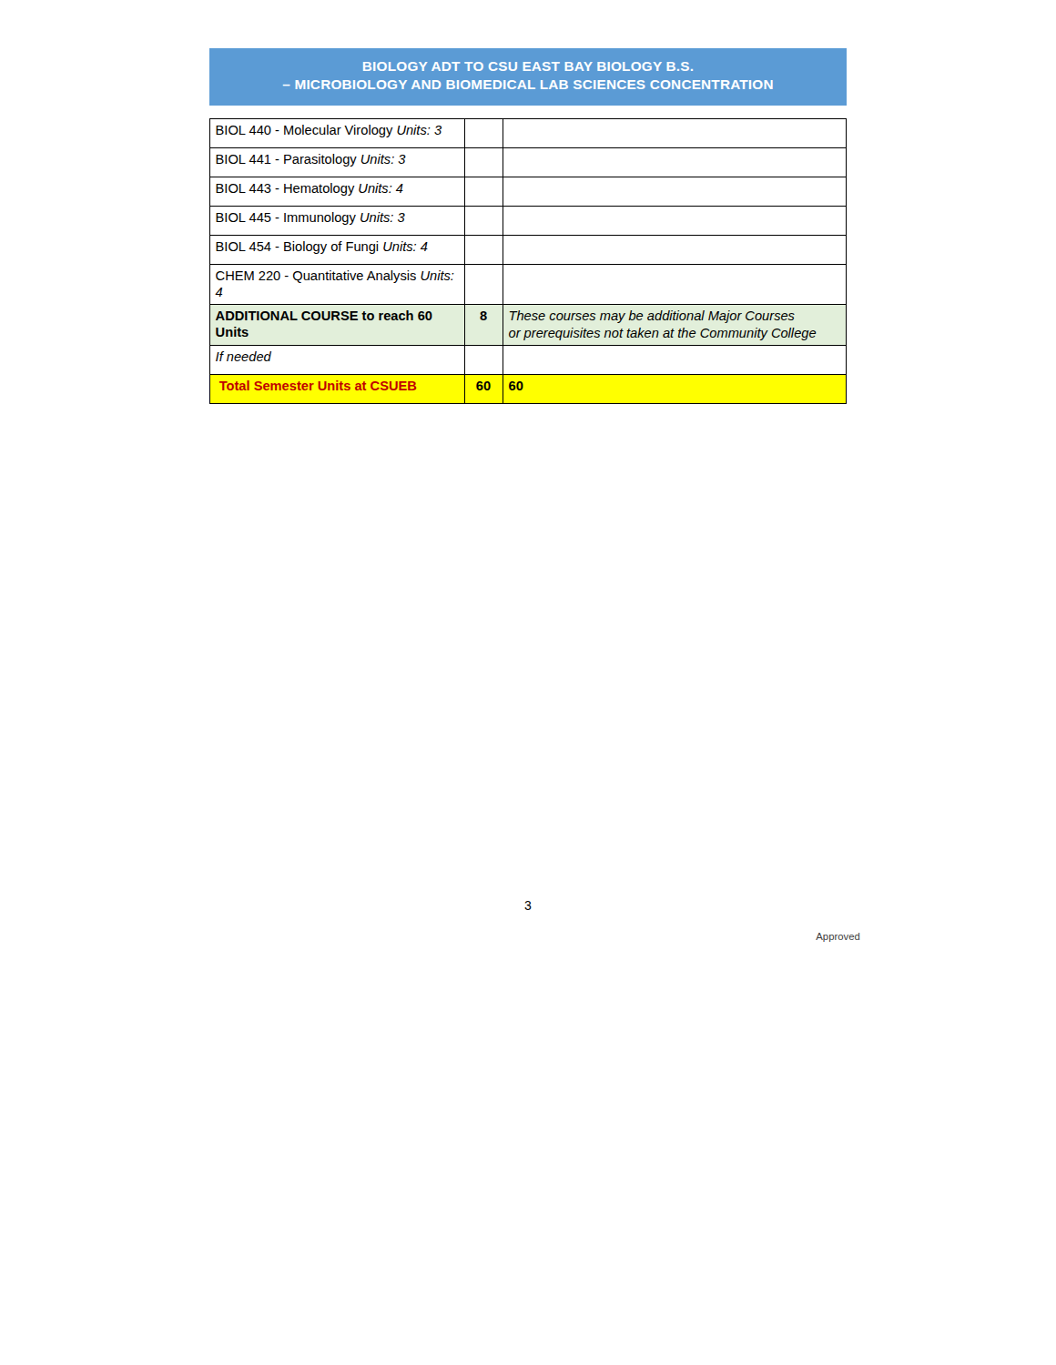BIOLOGY ADT TO CSU EAST BAY BIOLOGY B.S.
– MICROBIOLOGY AND BIOMEDICAL LAB SCIENCES CONCENTRATION
| BIOL 440 - Molecular Virology Units: 3 | | |
| BIOL 441 - Parasitology Units: 3 | | |
| BIOL 443 - Hematology Units: 4 | | |
| BIOL 445 - Immunology Units: 3 | | |
| BIOL 454 - Biology of Fungi Units: 4 | | |
| CHEM 220 - Quantitative Analysis Units: 4 | | |
| ADDITIONAL COURSE to reach 60 Units | 8 | These courses may be additional Major Courses or prerequisites not taken at the Community College |
| If needed | | |
| Total Semester Units at CSUEB | 60 | 60 |
3
Approved